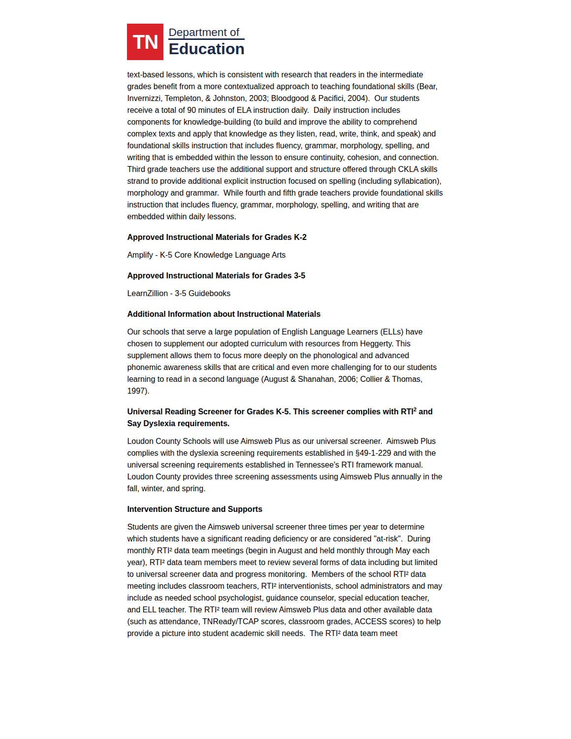TN Department of Education
text-based lessons, which is consistent with research that readers in the intermediate grades benefit from a more contextualized approach to teaching foundational skills (Bear, Invernizzi, Templeton, & Johnston, 2003; Bloodgood & Pacifici, 2004). Our students receive a total of 90 minutes of ELA instruction daily. Daily instruction includes components for knowledge-building (to build and improve the ability to comprehend complex texts and apply that knowledge as they listen, read, write, think, and speak) and foundational skills instruction that includes fluency, grammar, morphology, spelling, and writing that is embedded within the lesson to ensure continuity, cohesion, and connection. Third grade teachers use the additional support and structure offered through CKLA skills strand to provide additional explicit instruction focused on spelling (including syllabication), morphology and grammar. While fourth and fifth grade teachers provide foundational skills instruction that includes fluency, grammar, morphology, spelling, and writing that are embedded within daily lessons.
Approved Instructional Materials for Grades K-2
Amplify - K-5 Core Knowledge Language Arts
Approved Instructional Materials for Grades 3-5
LearnZillion - 3-5 Guidebooks
Additional Information about Instructional Materials
Our schools that serve a large population of English Language Learners (ELLs) have chosen to supplement our adopted curriculum with resources from Heggerty. This supplement allows them to focus more deeply on the phonological and advanced phonemic awareness skills that are critical and even more challenging for to our students learning to read in a second language (August & Shanahan, 2006; Collier & Thomas, 1997).
Universal Reading Screener for Grades K-5. This screener complies with RTI2 and Say Dyslexia requirements.
Loudon County Schools will use Aimsweb Plus as our universal screener. Aimsweb Plus complies with the dyslexia screening requirements established in §49-1-229 and with the universal screening requirements established in Tennessee's RTI framework manual. Loudon County provides three screening assessments using Aimsweb Plus annually in the fall, winter, and spring.
Intervention Structure and Supports
Students are given the Aimsweb universal screener three times per year to determine which students have a significant reading deficiency or are considered "at-risk". During monthly RTI² data team meetings (begin in August and held monthly through May each year), RTI² data team members meet to review several forms of data including but limited to universal screener data and progress monitoring. Members of the school RTI² data meeting includes classroom teachers, RTI² interventionists, school administrators and may include as needed school psychologist, guidance counselor, special education teacher, and ELL teacher. The RTI² team will review Aimsweb Plus data and other available data (such as attendance, TNReady/TCAP scores, classroom grades, ACCESS scores) to help provide a picture into student academic skill needs. The RTI² data team meet